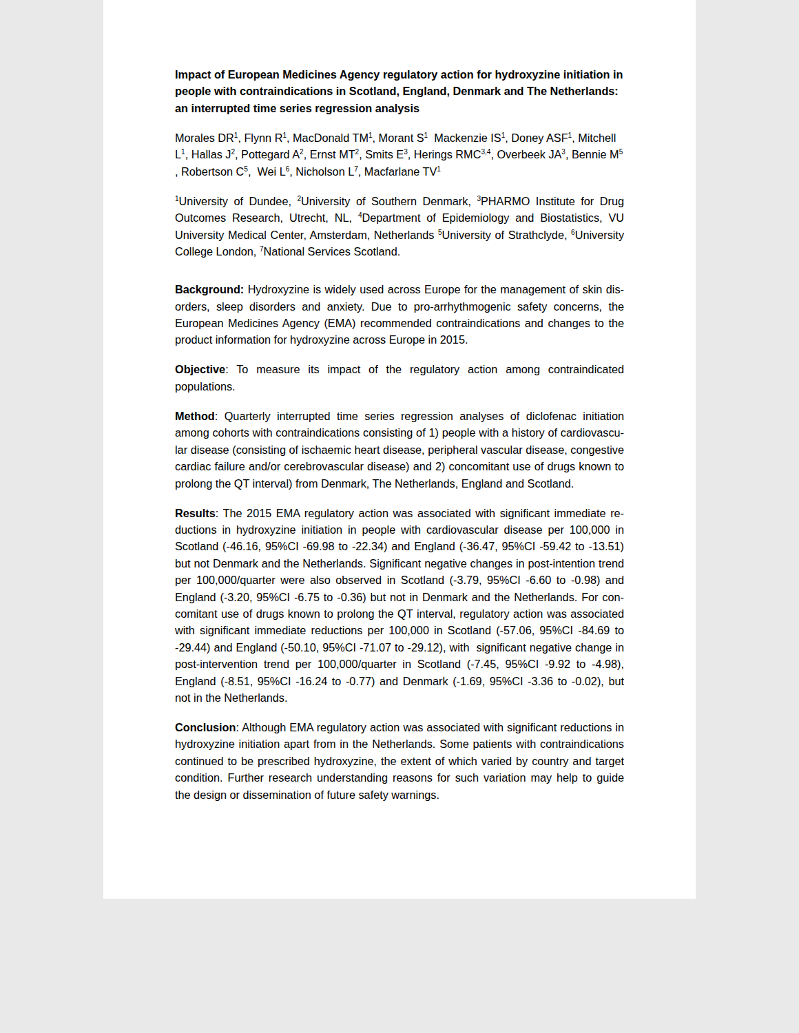Impact of European Medicines Agency regulatory action for hydroxyzine initiation in people with contraindications in Scotland, England, Denmark and The Netherlands: an interrupted time series regression analysis
Morales DR1, Flynn R1, MacDonald TM1, Morant S1 Mackenzie IS1, Doney ASF1, Mitchell L1, Hallas J2, Pottegard A2, Ernst MT2, Smits E3, Herings RMC3,4, Overbeek JA3, Bennie M5 , Robertson C5, Wei L6, Nicholson L7, Macfarlane TV1
1University of Dundee, 2University of Southern Denmark, 3PHARMO Institute for Drug Outcomes Research, Utrecht, NL, 4Department of Epidemiology and Biostatistics, VU University Medical Center, Amsterdam, Netherlands 5University of Strathclyde, 6University College London, 7National Services Scotland.
Background: Hydroxyzine is widely used across Europe for the management of skin disorders, sleep disorders and anxiety. Due to pro-arrhythmogenic safety concerns, the European Medicines Agency (EMA) recommended contraindications and changes to the product information for hydroxyzine across Europe in 2015.
Objective: To measure its impact of the regulatory action among contraindicated populations.
Method: Quarterly interrupted time series regression analyses of diclofenac initiation among cohorts with contraindications consisting of 1) people with a history of cardiovascular disease (consisting of ischaemic heart disease, peripheral vascular disease, congestive cardiac failure and/or cerebrovascular disease) and 2) concomitant use of drugs known to prolong the QT interval) from Denmark, The Netherlands, England and Scotland.
Results: The 2015 EMA regulatory action was associated with significant immediate reductions in hydroxyzine initiation in people with cardiovascular disease per 100,000 in Scotland (-46.16, 95%CI -69.98 to -22.34) and England (-36.47, 95%CI -59.42 to -13.51) but not Denmark and the Netherlands. Significant negative changes in post-intention trend per 100,000/quarter were also observed in Scotland (-3.79, 95%CI -6.60 to -0.98) and England (-3.20, 95%CI -6.75 to -0.36) but not in Denmark and the Netherlands. For concomitant use of drugs known to prolong the QT interval, regulatory action was associated with significant immediate reductions per 100,000 in Scotland (-57.06, 95%CI -84.69 to -29.44) and England (-50.10, 95%CI -71.07 to -29.12), with significant negative change in post-intervention trend per 100,000/quarter in Scotland (-7.45, 95%CI -9.92 to -4.98), England (-8.51, 95%CI -16.24 to -0.77) and Denmark (-1.69, 95%CI -3.36 to -0.02), but not in the Netherlands.
Conclusion: Although EMA regulatory action was associated with significant reductions in hydroxyzine initiation apart from in the Netherlands. Some patients with contraindications continued to be prescribed hydroxyzine, the extent of which varied by country and target condition. Further research understanding reasons for such variation may help to guide the design or dissemination of future safety warnings.